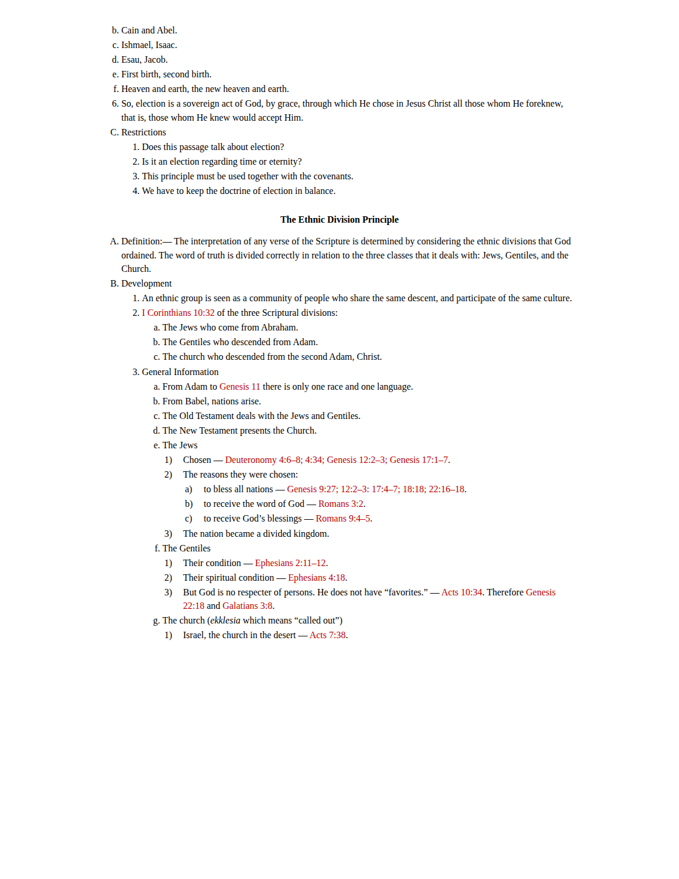Cain and Abel.
Ishmael, Isaac.
Esau, Jacob.
First birth, second birth.
Heaven and earth, the new heaven and earth.
So, election is a sovereign act of God, by grace, through which He chose in Jesus Christ all those whom He foreknew, that is, those whom He knew would accept Him.
Restrictions
Does this passage talk about election?
Is it an election regarding time or eternity?
This principle must be used together with the covenants.
We have to keep the doctrine of election in balance.
The Ethnic Division Principle
Definition:— The interpretation of any verse of the Scripture is determined by considering the ethnic divisions that God ordained. The word of truth is divided correctly in relation to the three classes that it deals with: Jews, Gentiles, and the Church.
Development
An ethnic group is seen as a community of people who share the same descent, and participate of the same culture.
I Corinthians 10:32 of the three Scriptural divisions:
The Jews who come from Abraham.
The Gentiles who descended from Adam.
The church who descended from the second Adam, Christ.
General Information
From Adam to Genesis 11 there is only one race and one language.
From Babel, nations arise.
The Old Testament deals with the Jews and Gentiles.
The New Testament presents the Church.
The Jews
Chosen — Deuteronomy 4:6–8; 4:34; Genesis 12:2–3; Genesis 17:1–7.
The reasons they were chosen:
to bless all nations — Genesis 9:27; 12:2–3: 17:4–7; 18:18; 22:16–18.
to receive the word of God — Romans 3:2.
to receive God’s blessings — Romans 9:4–5.
The nation became a divided kingdom.
The Gentiles
Their condition — Ephesians 2:11–12.
Their spiritual condition — Ephesians 4:18.
But God is no respecter of persons. He does not have “favorites.” — Acts 10:34. Therefore Genesis 22:18 and Galatians 3:8.
The church (ekklesia which means “called out”)
Israel, the church in the desert — Acts 7:38.